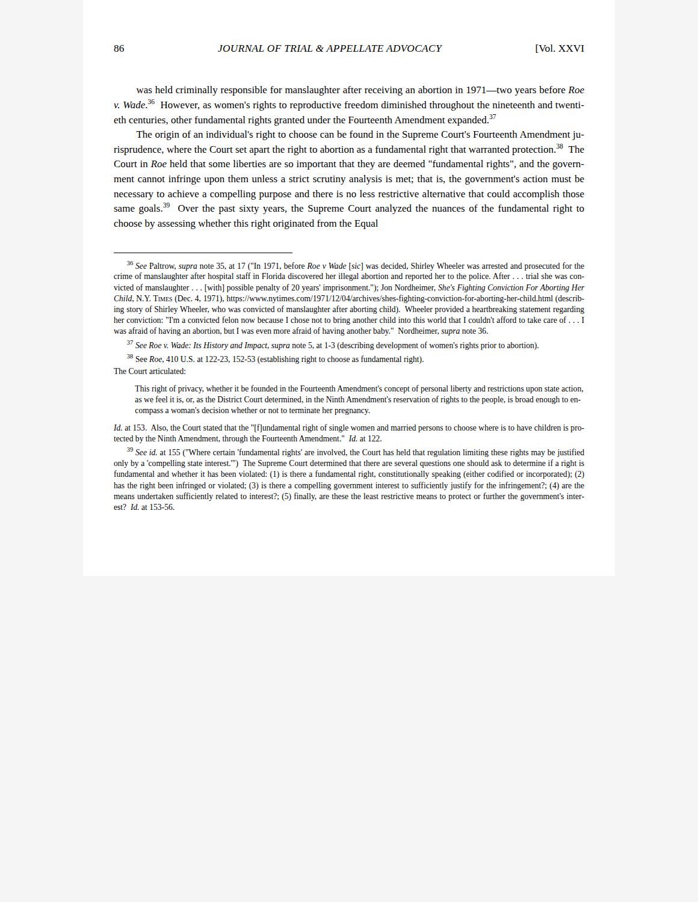86 JOURNAL OF TRIAL & APPELLATE ADVOCACY [Vol. XXVI
was held criminally responsible for manslaughter after receiving an abortion in 1971—two years before Roe v. Wade.36 However, as women's rights to reproductive freedom diminished throughout the nineteenth and twentieth centuries, other fundamental rights granted under the Fourteenth Amendment expanded.37
The origin of an individual's right to choose can be found in the Supreme Court's Fourteenth Amendment jurisprudence, where the Court set apart the right to abortion as a fundamental right that warranted protection.38 The Court in Roe held that some liberties are so important that they are deemed "fundamental rights", and the government cannot infringe upon them unless a strict scrutiny analysis is met; that is, the government's action must be necessary to achieve a compelling purpose and there is no less restrictive alternative that could accomplish those same goals.39 Over the past sixty years, the Supreme Court analyzed the nuances of the fundamental right to choose by assessing whether this right originated from the Equal
36 See Paltrow, supra note 35, at 17 ("In 1971, before Roe v Wade [sic] was decided, Shirley Wheeler was arrested and prosecuted for the crime of manslaughter after hospital staff in Florida discovered her illegal abortion and reported her to the police. After . . . trial she was convicted of manslaughter . . . [with] possible penalty of 20 years' imprisonment."); Jon Nordheimer, She's Fighting Conviction For Aborting Her Child, N.Y. Times (Dec. 4, 1971), https://www.nytimes.com/1971/12/04/archives/shes-fighting-conviction-for-aborting-her-child.html (describing story of Shirley Wheeler, who was convicted of manslaughter after aborting child). Wheeler provided a heartbreaking statement regarding her conviction: "I'm a convicted felon now because I chose not to bring another child into this world that I couldn't afford to take care of . . . I was afraid of having an abortion, but I was even more afraid of having another baby." Nordheimer, supra note 36.
37 See Roe v. Wade: Its History and Impact, supra note 5, at 1-3 (describing development of women's rights prior to abortion).
38 See Roe, 410 U.S. at 122-23, 152-53 (establishing right to choose as fundamental right).
The Court articulated:
This right of privacy, whether it be founded in the Fourteenth Amendment's concept of personal liberty and restrictions upon state action, as we feel it is, or, as the District Court determined, in the Ninth Amendment's reservation of rights to the people, is broad enough to encompass a woman's decision whether or not to terminate her pregnancy.
Id. at 153. Also, the Court stated that the "[f]undamental right of single women and married persons to choose where is to have children is protected by the Ninth Amendment, through the Fourteenth Amendment." Id. at 122.
39 See id. at 155 ("Where certain 'fundamental rights' are involved, the Court has held that regulation limiting these rights may be justified only by a 'compelling state interest.'") The Supreme Court determined that there are several questions one should ask to determine if a right is fundamental and whether it has been violated: (1) is there a fundamental right, constitutionally speaking (either codified or incorporated); (2) has the right been infringed or violated; (3) is there a compelling government interest to sufficiently justify for the infringement?; (4) are the means undertaken sufficiently related to interest?; (5) finally, are these the least restrictive means to protect or further the government's interest? Id. at 153-56.